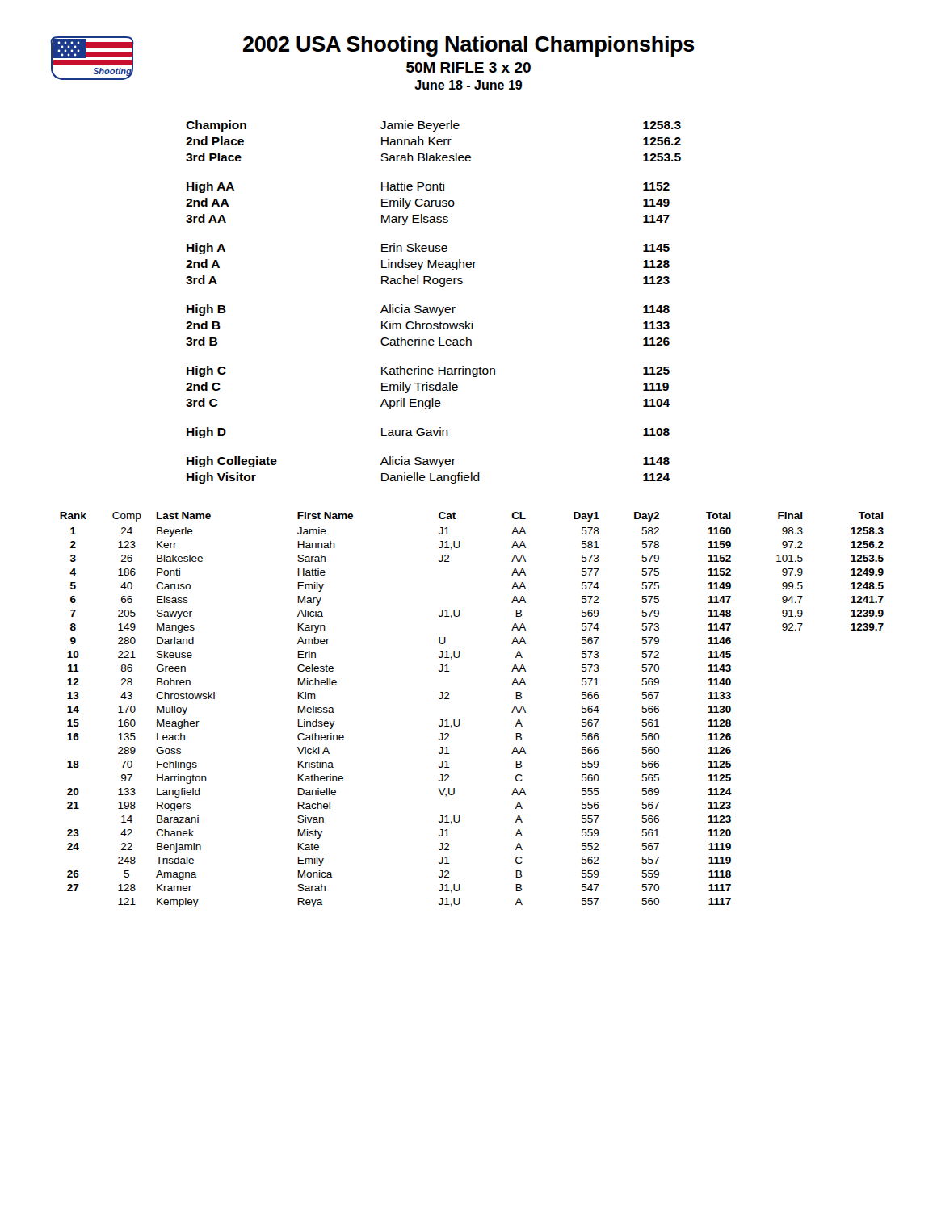Shooting
2002 USA Shooting National Championships
50M RIFLE 3 x 20
June 18 - June 19
| Champion | Jamie Beyerle | 1258.3 |
| 2nd Place | Hannah Kerr | 1256.2 |
| 3rd Place | Sarah Blakeslee | 1253.5 |
| High AA | Hattie Ponti | 1152 |
| 2nd AA | Emily Caruso | 1149 |
| 3rd AA | Mary Elsass | 1147 |
| High A | Erin Skeuse | 1145 |
| 2nd A | Lindsey Meagher | 1128 |
| 3rd A | Rachel Rogers | 1123 |
| High B | Alicia Sawyer | 1148 |
| 2nd B | Kim Chrostowski | 1133 |
| 3rd B | Catherine Leach | 1126 |
| High C | Katherine Harrington | 1125 |
| 2nd C | Emily Trisdale | 1119 |
| 3rd C | April Engle | 1104 |
| High D | Laura Gavin | 1108 |
| High Collegiate | Alicia Sawyer | 1148 |
| High Visitor | Danielle Langfield | 1124 |
| Rank | Comp | Last Name | First Name | Cat | CL | Day1 | Day2 | Total | Final | Total |
| --- | --- | --- | --- | --- | --- | --- | --- | --- | --- | --- |
| 1 | 24 | Beyerle | Jamie | J1 | AA | 578 | 582 | 1160 | 98.3 | 1258.3 |
| 2 | 123 | Kerr | Hannah | J1,U | AA | 581 | 578 | 1159 | 97.2 | 1256.2 |
| 3 | 26 | Blakeslee | Sarah | J2 | AA | 573 | 579 | 1152 | 101.5 | 1253.5 |
| 4 | 186 | Ponti | Hattie | | AA | 577 | 575 | 1152 | 97.9 | 1249.9 |
| 5 | 40 | Caruso | Emily | | AA | 574 | 575 | 1149 | 99.5 | 1248.5 |
| 6 | 66 | Elsass | Mary | | AA | 572 | 575 | 1147 | 94.7 | 1241.7 |
| 7 | 205 | Sawyer | Alicia | J1,U | B | 569 | 579 | 1148 | 91.9 | 1239.9 |
| 8 | 149 | Manges | Karyn | | AA | 574 | 573 | 1147 | 92.7 | 1239.7 |
| 9 | 280 | Darland | Amber | U | AA | 567 | 579 | 1146 | | |
| 10 | 221 | Skeuse | Erin | J1,U | A | 573 | 572 | 1145 | | |
| 11 | 86 | Green | Celeste | J1 | AA | 573 | 570 | 1143 | | |
| 12 | 28 | Bohren | Michelle | | AA | 571 | 569 | 1140 | | |
| 13 | 43 | Chrostowski | Kim | J2 | B | 566 | 567 | 1133 | | |
| 14 | 170 | Mulloy | Melissa | | AA | 564 | 566 | 1130 | | |
| 15 | 160 | Meagher | Lindsey | J1,U | A | 567 | 561 | 1128 | | |
| 16 | 135 | Leach | Catherine | J2 | B | 566 | 560 | 1126 | | |
| | 289 | Goss | Vicki A | J1 | AA | 566 | 560 | 1126 | | |
| 18 | 70 | Fehlings | Kristina | J1 | B | 559 | 566 | 1125 | | |
| | 97 | Harrington | Katherine | J2 | C | 560 | 565 | 1125 | | |
| 20 | 133 | Langfield | Danielle | V,U | AA | 555 | 569 | 1124 | | |
| 21 | 198 | Rogers | Rachel | | A | 556 | 567 | 1123 | | |
| | 14 | Barazani | Sivan | J1,U | A | 557 | 566 | 1123 | | |
| 23 | 42 | Chanek | Misty | J1 | A | 559 | 561 | 1120 | | |
| 24 | 22 | Benjamin | Kate | J2 | A | 552 | 567 | 1119 | | |
| | 248 | Trisdale | Emily | J1 | C | 562 | 557 | 1119 | | |
| 26 | 5 | Amagna | Monica | J2 | B | 559 | 559 | 1118 | | |
| 27 | 128 | Kramer | Sarah | J1,U | B | 547 | 570 | 1117 | | |
| | 121 | Kempley | Reya | J1,U | A | 557 | 560 | 1117 | | |